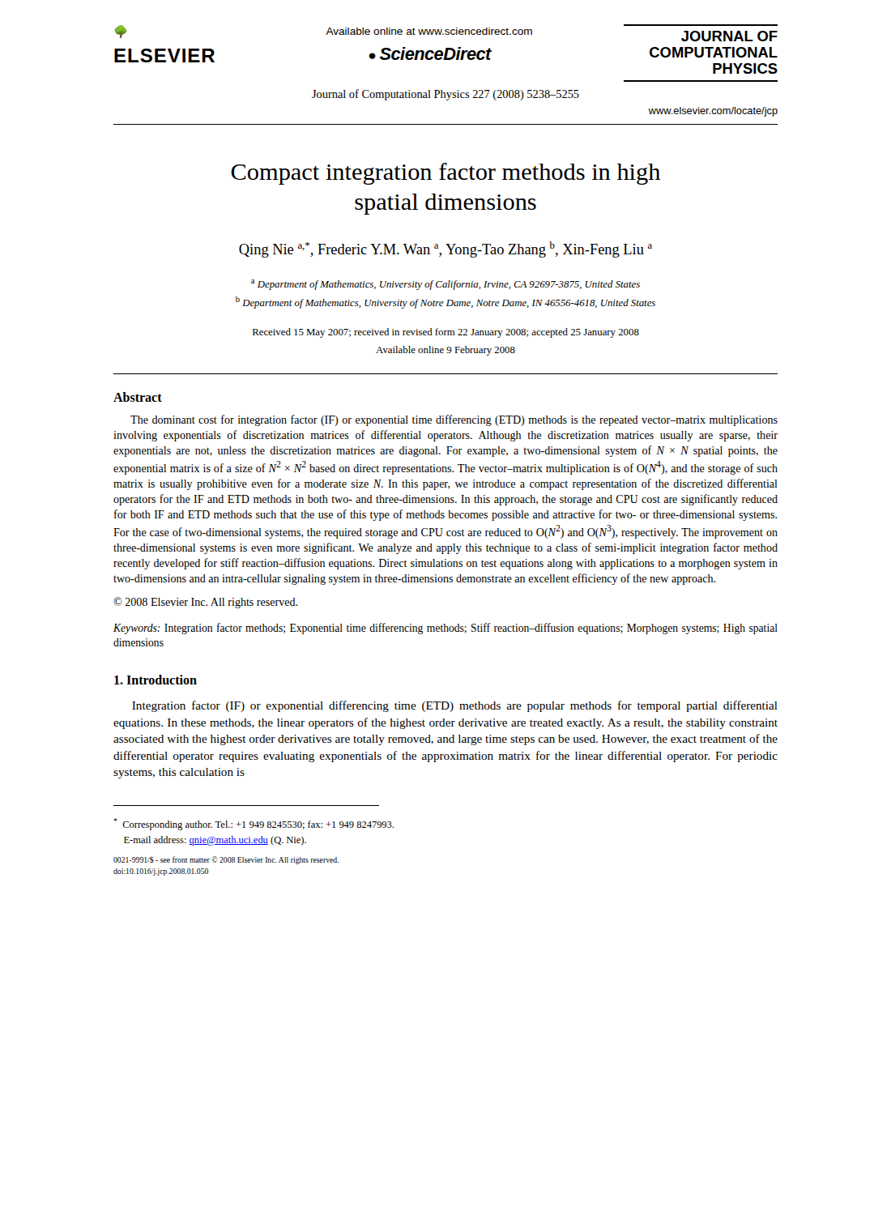🌳 ELSEVIER
Available online at www.sciencedirect.com
ScienceDirect
JOURNAL OF
COMPUTATIONAL
PHYSICS
Journal of Computational Physics 227 (2008) 5238–5255
www.elsevier.com/locate/jcp
Compact integration factor methods in high
spatial dimensions
Qing Nie a,*, Frederic Y.M. Wan a, Yong-Tao Zhang b, Xin-Feng Liu a
a Department of Mathematics, University of California, Irvine, CA 92697-3875, United States
b Department of Mathematics, University of Notre Dame, Notre Dame, IN 46556-4618, United States
Received 15 May 2007; received in revised form 22 January 2008; accepted 25 January 2008
Available online 9 February 2008
Abstract
The dominant cost for integration factor (IF) or exponential time differencing (ETD) methods is the repeated vector–matrix multiplications involving exponentials of discretization matrices of differential operators. Although the discretization matrices usually are sparse, their exponentials are not, unless the discretization matrices are diagonal. For example, a two-dimensional system of N × N spatial points, the exponential matrix is of a size of N2 × N2 based on direct representations. The vector–matrix multiplication is of O(N4), and the storage of such matrix is usually prohibitive even for a moderate size N. In this paper, we introduce a compact representation of the discretized differential operators for the IF and ETD methods in both two- and three-dimensions. In this approach, the storage and CPU cost are significantly reduced for both IF and ETD methods such that the use of this type of methods becomes possible and attractive for two- or three-dimensional systems. For the case of two-dimensional systems, the required storage and CPU cost are reduced to O(N2) and O(N3), respectively. The improvement on three-dimensional systems is even more significant. We analyze and apply this technique to a class of semi-implicit integration factor method recently developed for stiff reaction–diffusion equations. Direct simulations on test equations along with applications to a morphogen system in two-dimensions and an intra-cellular signaling system in three-dimensions demonstrate an excellent efficiency of the new approach.
© 2008 Elsevier Inc. All rights reserved.
Keywords: Integration factor methods; Exponential time differencing methods; Stiff reaction–diffusion equations; Morphogen systems; High spatial dimensions
1. Introduction
Integration factor (IF) or exponential differencing time (ETD) methods are popular methods for temporal partial differential equations. In these methods, the linear operators of the highest order derivative are treated exactly. As a result, the stability constraint associated with the highest order derivatives are totally removed, and large time steps can be used. However, the exact treatment of the differential operator requires evaluating exponentials of the approximation matrix for the linear differential operator. For periodic systems, this calculation is
* Corresponding author. Tel.: +1 949 8245530; fax: +1 949 8247993.
E-mail address: qnie@math.uci.edu (Q. Nie).
0021-9991/$ - see front matter © 2008 Elsevier Inc. All rights reserved.
doi:10.1016/j.jcp.2008.01.050